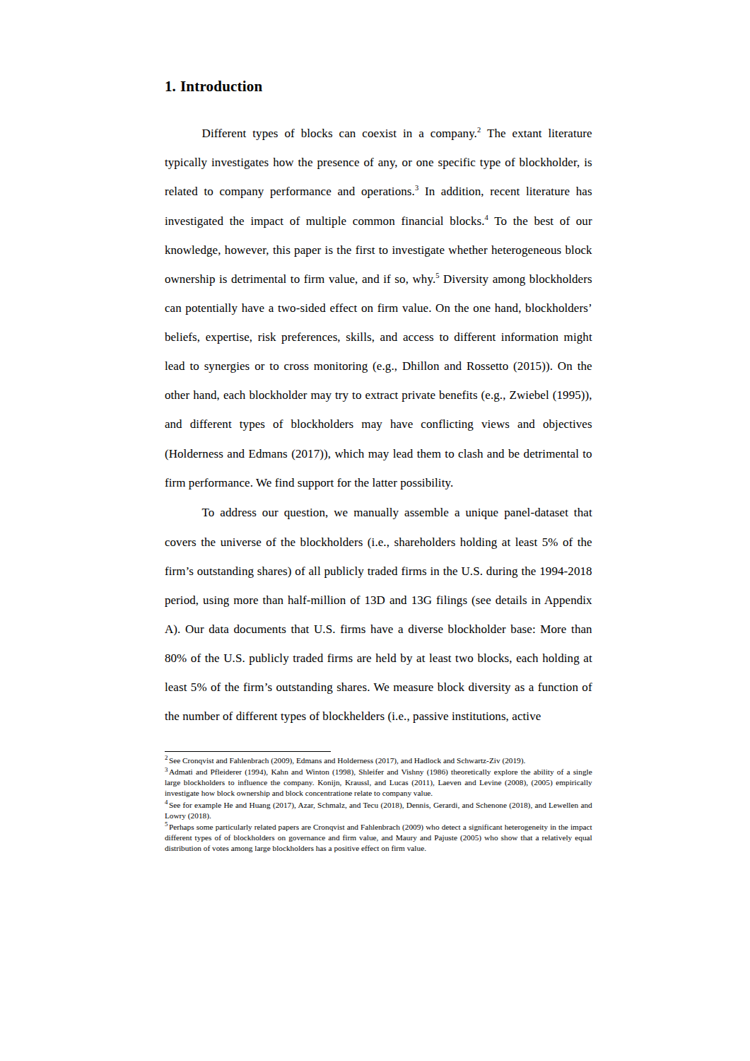1. Introduction
Different types of blocks can coexist in a company.2 The extant literature typically investigates how the presence of any, or one specific type of blockholder, is related to company performance and operations.3 In addition, recent literature has investigated the impact of multiple common financial blocks.4 To the best of our knowledge, however, this paper is the first to investigate whether heterogeneous block ownership is detrimental to firm value, and if so, why.5 Diversity among blockholders can potentially have a two-sided effect on firm value. On the one hand, blockholders’ beliefs, expertise, risk preferences, skills, and access to different information might lead to synergies or to cross monitoring (e.g., Dhillon and Rossetto (2015)). On the other hand, each blockholder may try to extract private benefits (e.g., Zwiebel (1995)), and different types of blockholders may have conflicting views and objectives (Holderness and Edmans (2017)), which may lead them to clash and be detrimental to firm performance. We find support for the latter possibility.
To address our question, we manually assemble a unique panel-dataset that covers the universe of the blockholders (i.e., shareholders holding at least 5% of the firm’s outstanding shares) of all publicly traded firms in the U.S. during the 1994-2018 period, using more than half-million of 13D and 13G filings (see details in Appendix A). Our data documents that U.S. firms have a diverse blockholder base: More than 80% of the U.S. publicly traded firms are held by at least two blocks, each holding at least 5% of the firm’s outstanding shares. We measure block diversity as a function of the number of different types of blockhelders (i.e., passive institutions, active
2See Cronqvist and Fahlenbrach (2009), Edmans and Holderness (2017), and Hadlock and Schwartz-Ziv (2019).
3Admati and Pfleiderer (1994), Kahn and Winton (1998), Shleifer and Vishny (1986) theoretically explore the ability of a single large blockholders to influence the company. Konijn, Kraussl, and Lucas (2011), Laeven and Levine (2008), (2005) empirically investigate how block ownership and block concentratione relate to company value.
4See for example He and Huang (2017), Azar, Schmalz, and Tecu (2018), Dennis, Gerardi, and Schenone (2018), and Lewellen and Lowry (2018).
5Perhaps some particularly related papers are Cronqvist and Fahlenbrach (2009) who detect a significant heterogeneity in the impact different types of of blockholders on governance and firm value, and Maury and Pajuste (2005) who show that a relatively equal distribution of votes among large blockholders has a positive effect on firm value.